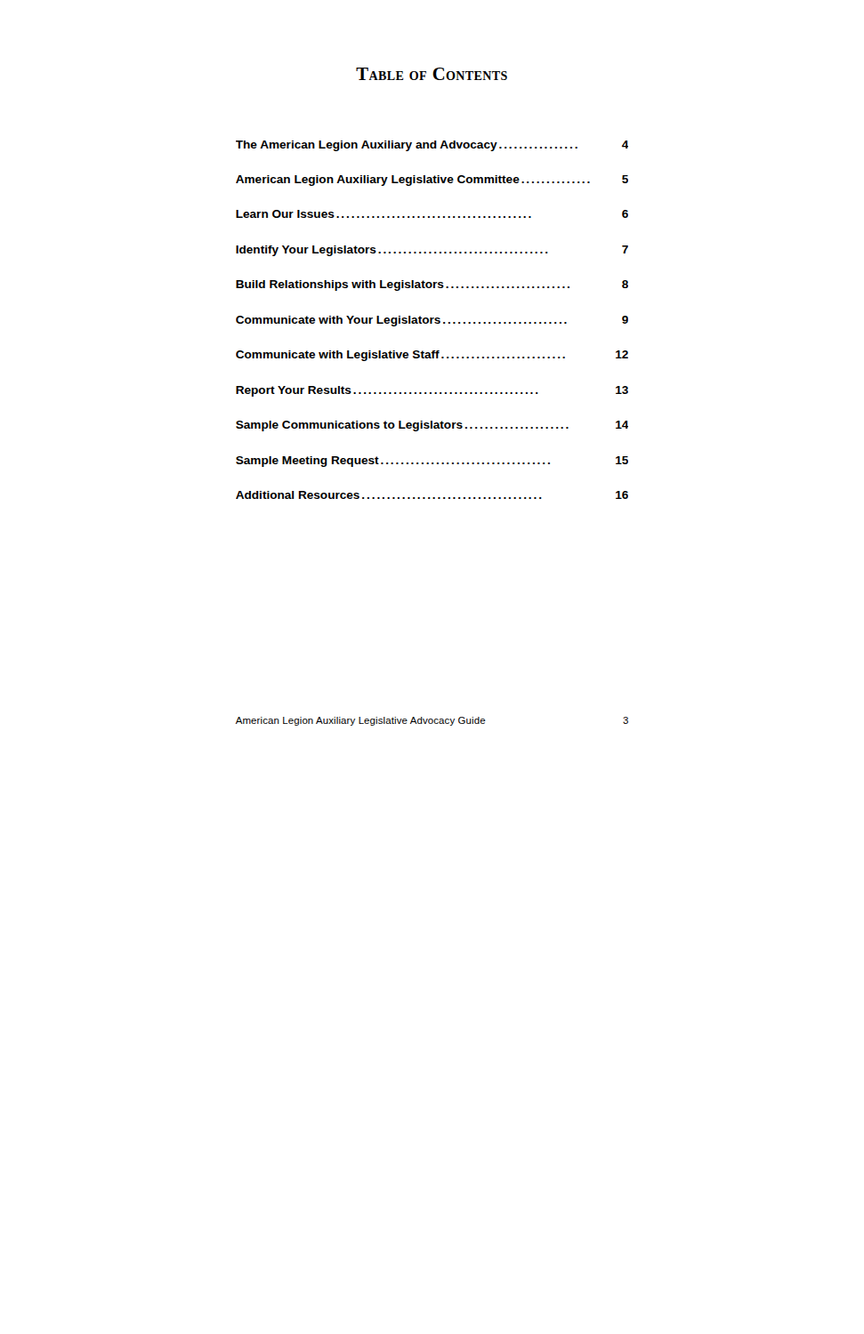Table of Contents
The American Legion Auxiliary and Advocacy ................ 4
American Legion Auxiliary Legislative Committee .............. 5
Learn Our Issues ....................................... 6
Identify Your Legislators .................................. 7
Build Relationships with Legislators ......................... 8
Communicate with Your Legislators ......................... 9
Communicate with Legislative Staff ......................... 12
Report Your Results ..................................... 13
Sample Communications to Legislators ..................... 14
Sample Meeting Request .................................. 15
Additional Resources .................................... 16
American Legion Auxiliary Legislative Advocacy Guide 3